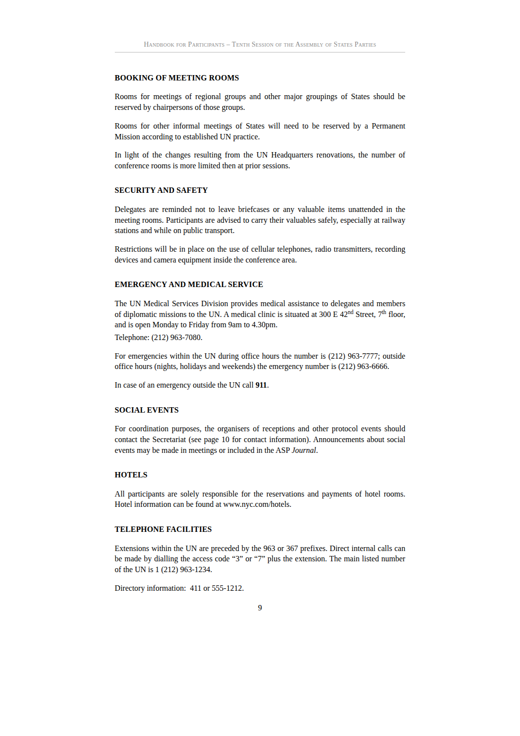Handbook for Participants – Tenth Session of the Assembly of States Parties
BOOKING OF MEETING ROOMS
Rooms for meetings of regional groups and other major groupings of States should be reserved by chairpersons of those groups.
Rooms for other informal meetings of States will need to be reserved by a Permanent Mission according to established UN practice.
In light of the changes resulting from the UN Headquarters renovations, the number of conference rooms is more limited then at prior sessions.
SECURITY AND SAFETY
Delegates are reminded not to leave briefcases or any valuable items unattended in the meeting rooms. Participants are advised to carry their valuables safely, especially at railway stations and while on public transport.
Restrictions will be in place on the use of cellular telephones, radio transmitters, recording devices and camera equipment inside the conference area.
EMERGENCY AND MEDICAL SERVICE
The UN Medical Services Division provides medical assistance to delegates and members of diplomatic missions to the UN. A medical clinic is situated at 300 E 42nd Street, 7th floor, and is open Monday to Friday from 9am to 4.30pm.
Telephone: (212) 963-7080.
For emergencies within the UN during office hours the number is (212) 963-7777; outside office hours (nights, holidays and weekends) the emergency number is (212) 963-6666.
In case of an emergency outside the UN call 911.
SOCIAL EVENTS
For coordination purposes, the organisers of receptions and other protocol events should contact the Secretariat (see page 10 for contact information). Announcements about social events may be made in meetings or included in the ASP Journal.
HOTELS
All participants are solely responsible for the reservations and payments of hotel rooms. Hotel information can be found at www.nyc.com/hotels.
TELEPHONE FACILITIES
Extensions within the UN are preceded by the 963 or 367 prefixes. Direct internal calls can be made by dialling the access code “3” or “7” plus the extension. The main listed number of the UN is 1 (212) 963-1234.
Directory information: 411 or 555-1212.
9